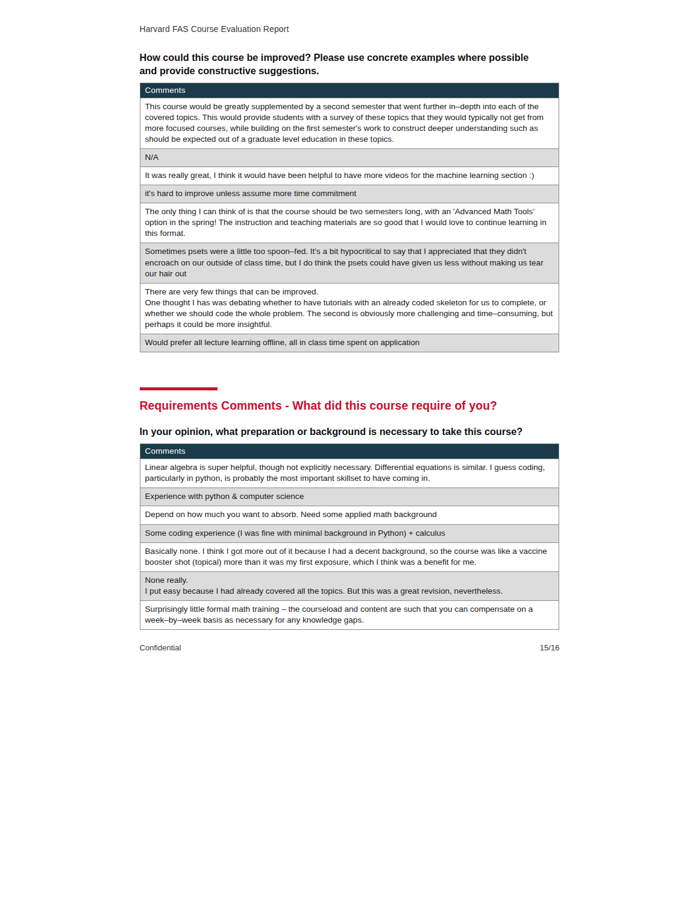Harvard FAS Course Evaluation Report
How could this course be improved? Please use concrete examples where possible and provide constructive suggestions.
| Comments |
| --- |
| This course would be greatly supplemented by a second semester that went further in–depth into each of the covered topics. This would provide students with a survey of these topics that they would typically not get from more focused courses, while building on the first semester's work to construct deeper understanding such as should be expected out of a graduate level education in these topics. |
| N/A |
| It was really great, I think it would have been helpful to have more videos for the machine learning section :) |
| it's hard to improve unless assume more time commitment |
| The only thing I can think of is that the course should be two semesters long, with an 'Advanced Math Tools' option in the spring! The instruction and teaching materials are so good that I would love to continue learning in this format. |
| Sometimes psets were a little too spoon–fed. It's a bit hypocritical to say that I appreciated that they didn't encroach on our outside of class time, but I do think the psets could have given us less without making us tear our hair out |
| There are very few things that can be improved. One thought I has was debating whether to have tutorials with an already coded skeleton for us to complete, or whether we should code the whole problem. The second is obviously more challenging and time–consuming, but perhaps it could be more insightful. |
| Would prefer all lecture learning offline, all in class time spent on application |
Requirements Comments - What did this course require of you?
In your opinion, what preparation or background is necessary to take this course?
| Comments |
| --- |
| Linear algebra is super helpful, though not explicitly necessary. Differential equations is similar. I guess coding, particularly in python, is probably the most important skillset to have coming in. |
| Experience with python & computer science |
| Depend on how much you want to absorb. Need some applied math background |
| Some coding experience (I was fine with minimal background in Python) + calculus |
| Basically none. I think I got more out of it because I had a decent background, so the course was like a vaccine booster shot (topical) more than it was my first exposure, which I think was a benefit for me. |
| None really. I put easy because I had already covered all the topics. But this was a great revision, nevertheless. |
| Surprisingly little formal math training – the courseload and content are such that you can compensate on a week–by–week basis as necessary for any knowledge gaps. |
Confidential 15/16